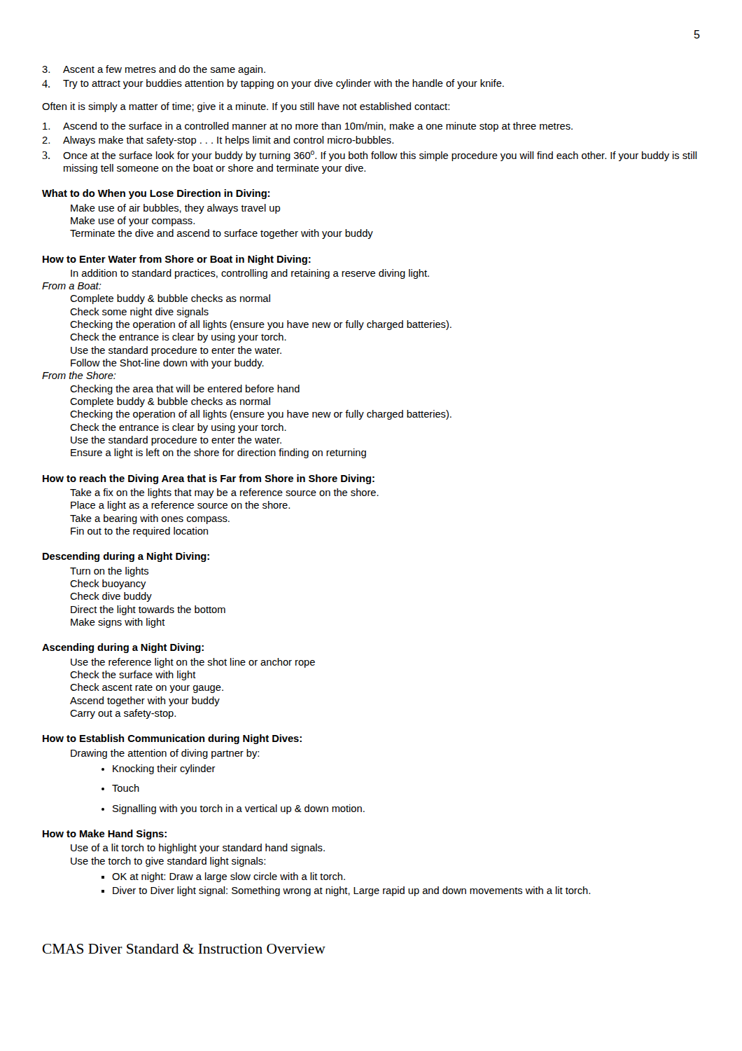5
3. Ascent a few metres and do the same again.
4. Try to attract your buddies attention by tapping on your dive cylinder with the handle of your knife.
Often it is simply a matter of time; give it a minute. If you still have not established contact:
1. Ascend to the surface in a controlled manner at no more than 10m/min, make a one minute stop at three metres.
2. Always make that safety-stop . . . It helps limit and control micro-bubbles.
3. Once at the surface look for your buddy by turning 360o. If you both follow this simple procedure you will find each other. If your buddy is still missing tell someone on the boat or shore and terminate your dive.
What to do When you Lose Direction in Diving:
Make use of air bubbles, they always travel up
Make use of your compass.
Terminate the dive and ascend to surface together with your buddy
How to Enter Water from Shore or Boat in Night Diving:
In addition to standard practices, controlling and retaining a reserve diving light.
From a Boat:
Complete buddy & bubble checks as normal
Check some night dive signals
Checking the operation of all lights (ensure you have new or fully charged batteries).
Check the entrance is clear by using your torch.
Use the standard procedure to enter the water.
Follow the Shot-line down with your buddy.
From the Shore:
Checking the area that will be entered before hand
Complete buddy & bubble checks as normal
Checking the operation of all lights (ensure you have new or fully charged batteries).
Check the entrance is clear by using your torch.
Use the standard procedure to enter the water.
Ensure a light is left on the shore for direction finding on returning
How to reach the Diving Area that is Far from Shore in Shore Diving:
Take a fix on the lights that may be a reference source on the shore.
Place a light as a reference source on the shore.
Take a bearing with ones compass.
Fin out to the required location
Descending during a Night Diving:
Turn on the lights
Check buoyancy
Check dive buddy
Direct the light towards the bottom
Make signs with light
Ascending during a Night Diving:
Use the reference light on the shot line or anchor rope
Check the surface with light
Check ascent rate on your gauge.
Ascend together with your buddy
Carry out a safety-stop.
How to Establish Communication during Night Dives:
Drawing the attention of diving partner by:
Knocking their cylinder
Touch
Signalling with you torch in a vertical up & down motion.
How to Make Hand Signs:
Use of a lit torch to highlight your standard hand signals.
Use the torch to give standard light signals:
OK at night: Draw a large slow circle with a lit torch.
Diver to Diver light signal: Something wrong at night, Large rapid up and down movements with a lit torch.
CMAS Diver Standard & Instruction Overview